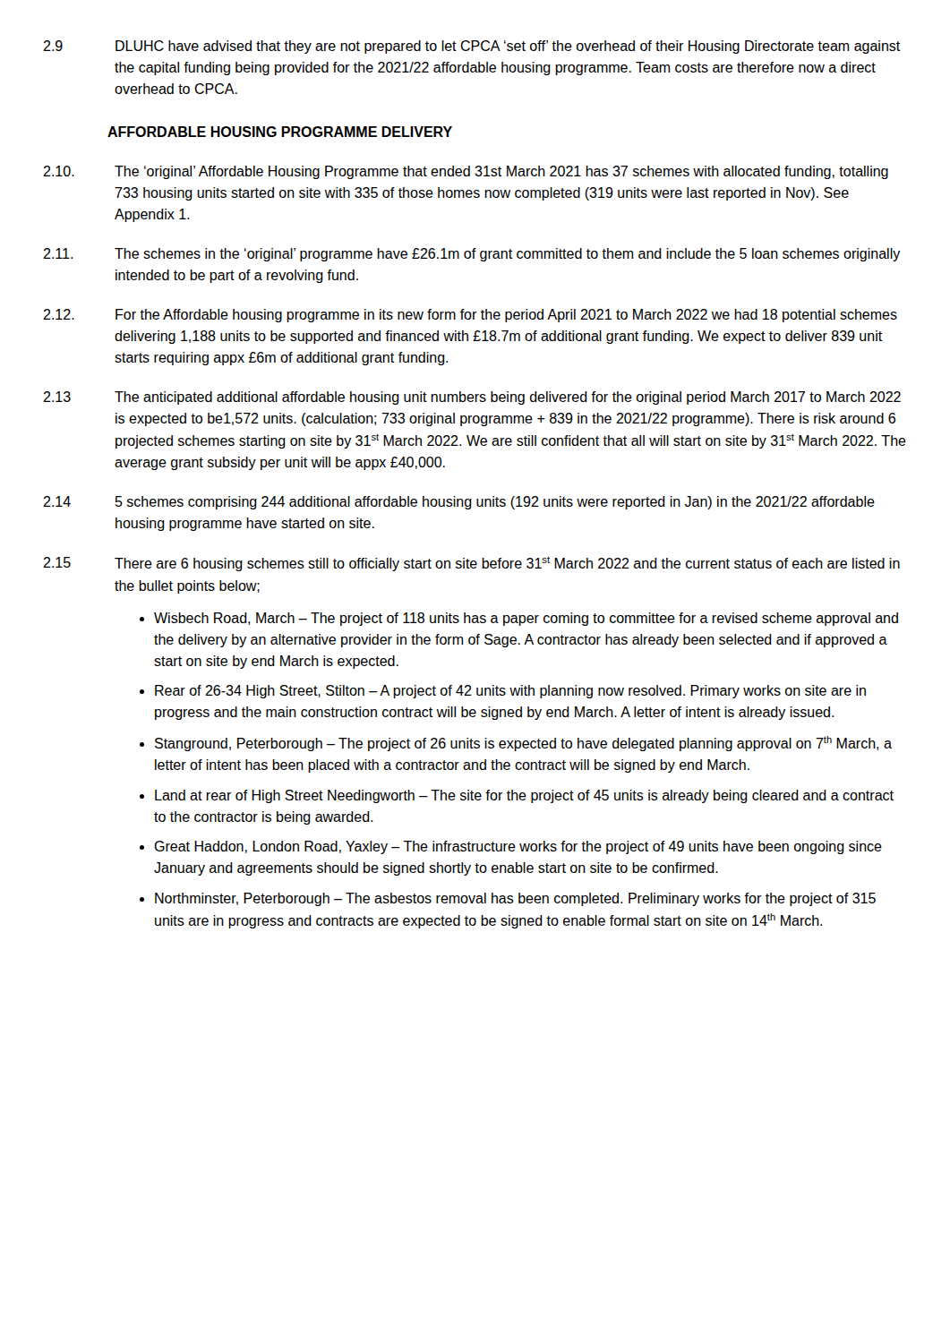2.9
DLUHC have advised that they are not prepared to let CPCA ‘set off’ the overhead of their Housing Directorate team against the capital funding being provided for the 2021/22 affordable housing programme. Team costs are therefore now a direct overhead to CPCA.
Affordable Housing Programme Delivery
2.10.
The ‘original’ Affordable Housing Programme that ended 31st March 2021 has 37 schemes with allocated funding, totalling 733 housing units started on site with 335 of those homes now completed (319 units were last reported in Nov). See Appendix 1.
2.11.
The schemes in the ‘original’ programme have £26.1m of grant committed to them and include the 5 loan schemes originally intended to be part of a revolving fund.
2.12.
For the Affordable housing programme in its new form for the period April 2021 to March 2022 we had 18 potential schemes delivering 1,188 units to be supported and financed with £18.7m of additional grant funding. We expect to deliver 839 unit starts requiring appx £6m of additional grant funding.
2.13
The anticipated additional affordable housing unit numbers being delivered for the original period March 2017 to March 2022 is expected to be1,572 units. (calculation; 733 original programme + 839 in the 2021/22 programme). There is risk around 6 projected schemes starting on site by 31st March 2022. We are still confident that all will start on site by 31st March 2022. The average grant subsidy per unit will be appx £40,000.
2.14
5 schemes comprising 244 additional affordable housing units (192 units were reported in Jan) in the 2021/22 affordable housing programme have started on site.
2.15
There are 6 housing schemes still to officially start on site before 31st March 2022 and the current status of each are listed in the bullet points below;
Wisbech Road, March – The project of 118 units has a paper coming to committee for a revised scheme approval and the delivery by an alternative provider in the form of Sage. A contractor has already been selected and if approved a start on site by end March is expected.
Rear of 26-34 High Street, Stilton – A project of 42 units with planning now resolved. Primary works on site are in progress and the main construction contract will be signed by end March. A letter of intent is already issued.
Stanground, Peterborough – The project of 26 units is expected to have delegated planning approval on 7th March, a letter of intent has been placed with a contractor and the contract will be signed by end March.
Land at rear of High Street Needingworth – The site for the project of 45 units is already being cleared and a contract to the contractor is being awarded.
Great Haddon, London Road, Yaxley – The infrastructure works for the project of 49 units have been ongoing since January and agreements should be signed shortly to enable start on site to be confirmed.
Northminster, Peterborough – The asbestos removal has been completed. Preliminary works for the project of 315 units are in progress and contracts are expected to be signed to enable formal start on site on 14th March.